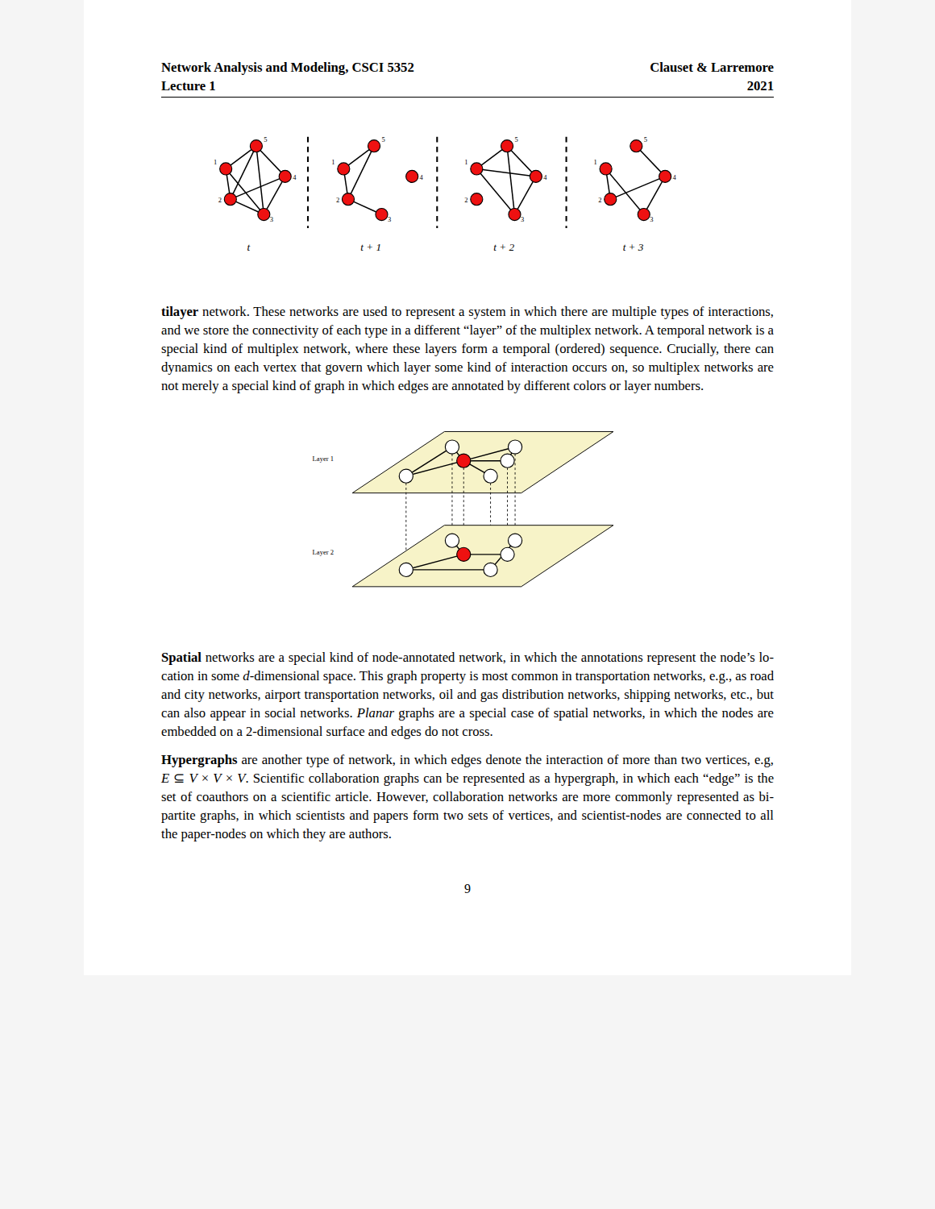| Network Analysis and Modeling, CSCI 5352 | Clauset & Larremore |
| Lecture 1 | 2021 |
1 5 2 3 4 t 1 5 2 3 4 t + 1 1 5 2 3 4 t + 2 1 5 2 3 4 t + 3
tilayer network. These networks are used to represent a system in which there are multiple types of interactions, and we store the connectivity of each type in a different “layer” of the multiplex network. A temporal network is a special kind of multiplex network, where these layers form a temporal (ordered) sequence. Crucially, there can dynamics on each vertex that govern which layer some kind of interaction occurs on, so multiplex networks are not merely a special kind of graph in which edges are annotated by different colors or layer numbers.
Layer 1 Layer 2
Spatial networks are a special kind of node-annotated network, in which the annotations represent the node’s location in some d-dimensional space. This graph property is most common in transportation networks, e.g., as road and city networks, airport transportation networks, oil and gas distribution networks, shipping networks, etc., but can also appear in social networks. Planar graphs are a special case of spatial networks, in which the nodes are embedded on a 2-dimensional surface and edges do not cross.
Hypergraphs are another type of network, in which edges denote the interaction of more than two vertices, e.g, E ⊆ V × V × V. Scientific collaboration graphs can be represented as a hypergraph, in which each “edge” is the set of coauthors on a scientific article. However, collaboration networks are more commonly represented as bipartite graphs, in which scientists and papers form two sets of vertices, and scientist-nodes are connected to all the paper-nodes on which they are authors.
9